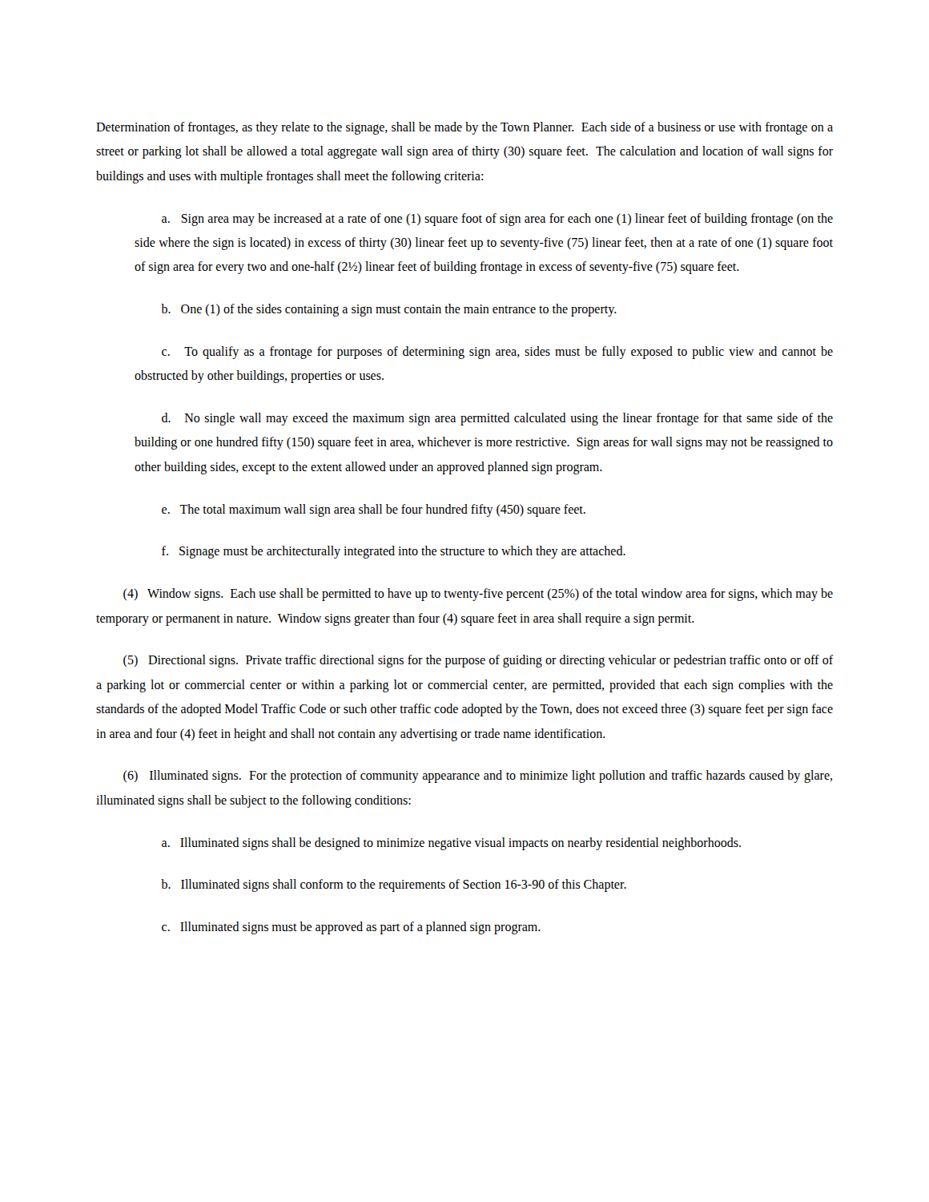Determination of frontages, as they relate to the signage, shall be made by the Town Planner. Each side of a business or use with frontage on a street or parking lot shall be allowed a total aggregate wall sign area of thirty (30) square feet. The calculation and location of wall signs for buildings and uses with multiple frontages shall meet the following criteria:
a. Sign area may be increased at a rate of one (1) square foot of sign area for each one (1) linear feet of building frontage (on the side where the sign is located) in excess of thirty (30) linear feet up to seventy-five (75) linear feet, then at a rate of one (1) square foot of sign area for every two and one-half (2½) linear feet of building frontage in excess of seventy-five (75) square feet.
b. One (1) of the sides containing a sign must contain the main entrance to the property.
c. To qualify as a frontage for purposes of determining sign area, sides must be fully exposed to public view and cannot be obstructed by other buildings, properties or uses.
d. No single wall may exceed the maximum sign area permitted calculated using the linear frontage for that same side of the building or one hundred fifty (150) square feet in area, whichever is more restrictive. Sign areas for wall signs may not be reassigned to other building sides, except to the extent allowed under an approved planned sign program.
e. The total maximum wall sign area shall be four hundred fifty (450) square feet.
f. Signage must be architecturally integrated into the structure to which they are attached.
(4) Window signs. Each use shall be permitted to have up to twenty-five percent (25%) of the total window area for signs, which may be temporary or permanent in nature. Window signs greater than four (4) square feet in area shall require a sign permit.
(5) Directional signs. Private traffic directional signs for the purpose of guiding or directing vehicular or pedestrian traffic onto or off of a parking lot or commercial center or within a parking lot or commercial center, are permitted, provided that each sign complies with the standards of the adopted Model Traffic Code or such other traffic code adopted by the Town, does not exceed three (3) square feet per sign face in area and four (4) feet in height and shall not contain any advertising or trade name identification.
(6) Illuminated signs. For the protection of community appearance and to minimize light pollution and traffic hazards caused by glare, illuminated signs shall be subject to the following conditions:
a. Illuminated signs shall be designed to minimize negative visual impacts on nearby residential neighborhoods.
b. Illuminated signs shall conform to the requirements of Section 16-3-90 of this Chapter.
c. Illuminated signs must be approved as part of a planned sign program.